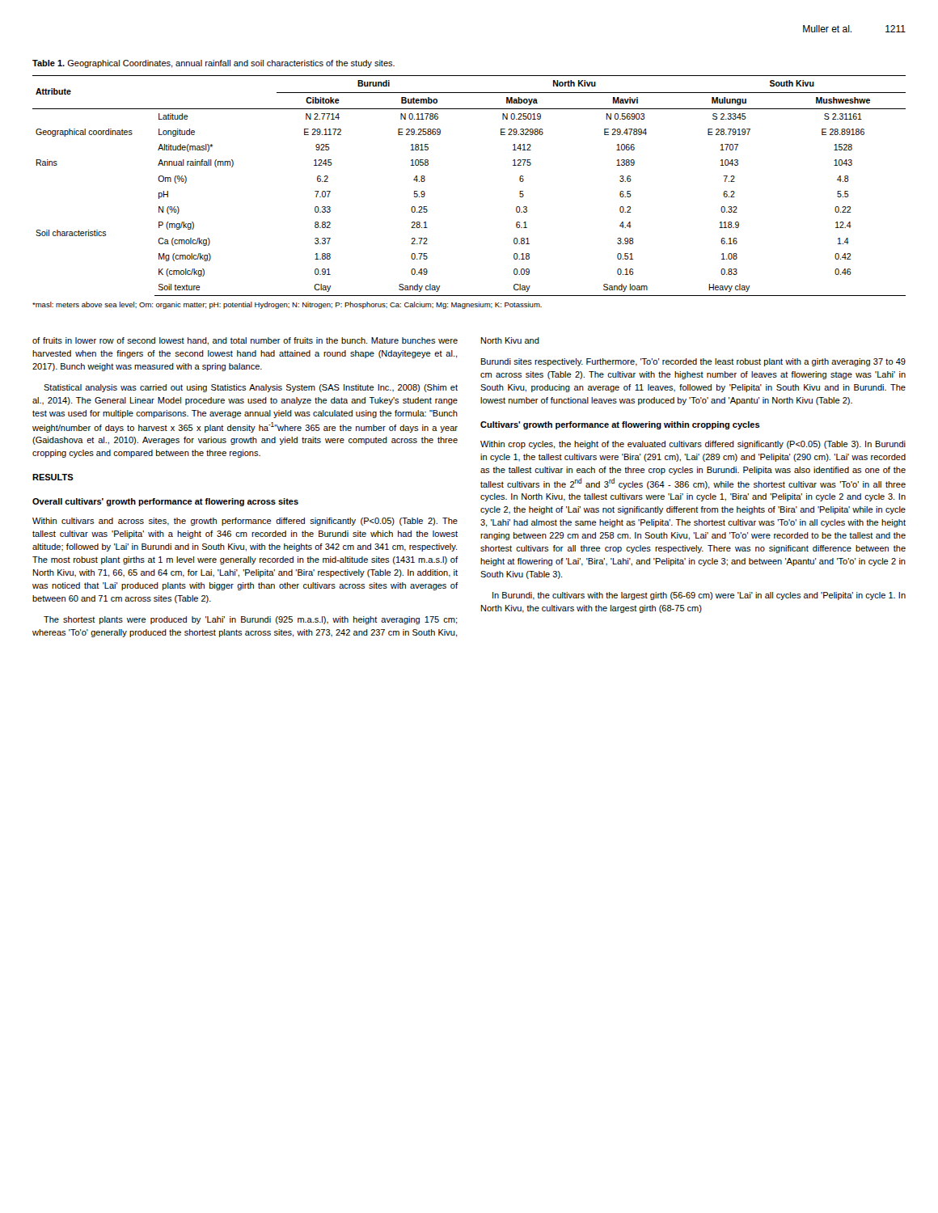Muller et al. 1211
Table 1. Geographical Coordinates, annual rainfall and soil characteristics of the study sites.
| Attribute | | Burundi | North Kivu | South Kivu |
| --- | --- | --- | --- | --- |
| Cibitoke | Butembo | Maboya | Mavivi | Mulungu | Mushweshwe |
| Geographical coordinates | Latitude | N 2.7714 | N 0.11786 | N 0.25019 | N 0.56903 | S 2.3345 | S 2.31161 |
| Longitude | E 29.1172 | E 29.25869 | E 29.32986 | E 29.47894 | E 28.79197 | E 28.89186 |
| Altitude(masl)* | 925 | 1815 | 1412 | 1066 | 1707 | 1528 |
| Rains | Annual rainfall (mm) | 1245 | 1058 | 1275 | 1389 | 1043 | 1043 |
| Soil characteristics | Om (%) | 6.2 | 4.8 | 6 | 3.6 | 7.2 | 4.8 |
| pH | 7.07 | 5.9 | 5 | 6.5 | 6.2 | 5.5 |
| N (%) | 0.33 | 0.25 | 0.3 | 0.2 | 0.32 | 0.22 |
| P (mg/kg) | 8.82 | 28.1 | 6.1 | 4.4 | 118.9 | 12.4 |
| Ca (cmolc/kg) | 3.37 | 2.72 | 0.81 | 3.98 | 6.16 | 1.4 |
| Mg (cmolc/kg) | 1.88 | 0.75 | 0.18 | 0.51 | 1.08 | 0.42 |
| K (cmolc/kg) | 0.91 | 0.49 | 0.09 | 0.16 | 0.83 | 0.46 |
| Soil texture | Clay | Sandy clay | Clay | Sandy loam | Heavy clay | |
*masl: meters above sea level; Om: organic matter; pH: potential Hydrogen; N: Nitrogen; P: Phosphorus; Ca: Calcium; Mg: Magnesium; K: Potassium.
of fruits in lower row of second lowest hand, and total number of fruits in the bunch. Mature bunches were harvested when the fingers of the second lowest hand had attained a round shape (Ndayitegeye et al., 2017). Bunch weight was measured with a spring balance.
Statistical analysis was carried out using Statistics Analysis System (SAS Institute Inc., 2008) (Shim et al., 2014). The General Linear Model procedure was used to analyze the data and Tukey's student range test was used for multiple comparisons. The average annual yield was calculated using the formula: "Bunch weight/number of days to harvest x 365 x plant density ha-1"where 365 are the number of days in a year (Gaidashova et al., 2010). Averages for various growth and yield traits were computed across the three cropping cycles and compared between the three regions.
RESULTS
Overall cultivars' growth performance at flowering across sites
Within cultivars and across sites, the growth performance differed significantly (P<0.05) (Table 2). The tallest cultivar was 'Pelipita' with a height of 346 cm recorded in the Burundi site which had the lowest altitude; followed by 'Lai' in Burundi and in South Kivu, with the heights of 342 cm and 341 cm, respectively. The most robust plant girths at 1 m level were generally recorded in the mid-altitude sites (1431 m.a.s.l) of North Kivu, with 71, 66, 65 and 64 cm, for Lai, 'Lahi', 'Pelipita' and 'Bira' respectively (Table 2). In addition, it was noticed that 'Lai' produced plants with bigger girth than other cultivars across sites with averages of between 60 and 71 cm across sites (Table 2).
The shortest plants were produced by 'Lahi' in Burundi (925 m.a.s.l), with height averaging 175 cm; whereas 'To'o' generally produced the shortest plants across sites, with 273, 242 and 237 cm in South Kivu, North Kivu and
Burundi sites respectively. Furthermore, 'To'o' recorded the least robust plant with a girth averaging 37 to 49 cm across sites (Table 2). The cultivar with the highest number of leaves at flowering stage was 'Lahi' in South Kivu, producing an average of 11 leaves, followed by 'Pelipita' in South Kivu and in Burundi. The lowest number of functional leaves was produced by 'To'o' and 'Apantu' in North Kivu (Table 2).
Cultivars' growth performance at flowering within cropping cycles
Within crop cycles, the height of the evaluated cultivars differed significantly (P<0.05) (Table 3). In Burundi in cycle 1, the tallest cultivars were 'Bira' (291 cm), 'Lai' (289 cm) and 'Pelipita' (290 cm). 'Lai' was recorded as the tallest cultivar in each of the three crop cycles in Burundi. Pelipita was also identified as one of the tallest cultivars in the 2nd and 3rd cycles (364 - 386 cm), while the shortest cultivar was 'To'o' in all three cycles. In North Kivu, the tallest cultivars were 'Lai' in cycle 1, 'Bira' and 'Pelipita' in cycle 2 and cycle 3. In cycle 2, the height of 'Lai' was not significantly different from the heights of 'Bira' and 'Pelipita' while in cycle 3, 'Lahi' had almost the same height as 'Pelipita'. The shortest cultivar was 'To'o' in all cycles with the height ranging between 229 cm and 258 cm. In South Kivu, 'Lai' and 'To'o' were recorded to be the tallest and the shortest cultivars for all three crop cycles respectively. There was no significant difference between the height at flowering of 'Lai', 'Bira', 'Lahi', and 'Pelipita' in cycle 3; and between 'Apantu' and 'To'o' in cycle 2 in South Kivu (Table 3).
In Burundi, the cultivars with the largest girth (56-69 cm) were 'Lai' in all cycles and 'Pelipita' in cycle 1. In North Kivu, the cultivars with the largest girth (68-75 cm)